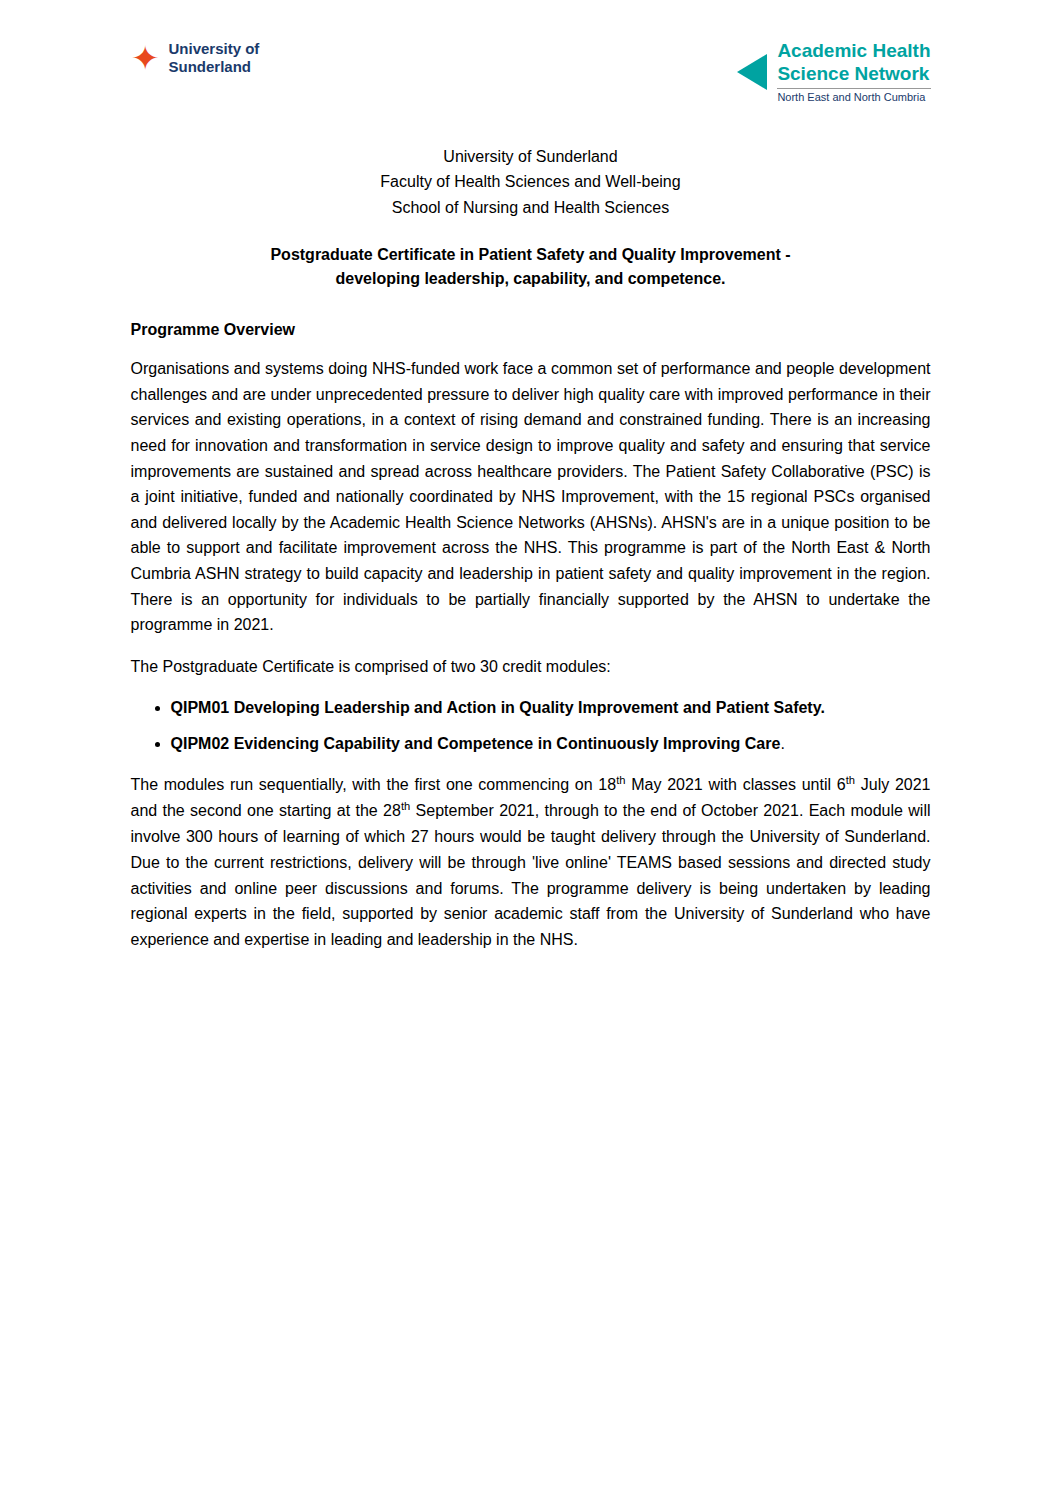✦ University of
Sunderland
Academic Health
Science Network North East and North Cumbria
University of Sunderland
Faculty of Health Sciences and Well-being
School of Nursing and Health Sciences
Postgraduate Certificate in Patient Safety and Quality Improvement -
developing leadership, capability, and competence.
Programme Overview
Organisations and systems doing NHS-funded work face a common set of performance and people development challenges and are under unprecedented pressure to deliver high quality care with improved performance in their services and existing operations, in a context of rising demand and constrained funding. There is an increasing need for innovation and transformation in service design to improve quality and safety and ensuring that service improvements are sustained and spread across healthcare providers. The Patient Safety Collaborative (PSC) is a joint initiative, funded and nationally coordinated by NHS Improvement, with the 15 regional PSCs organised and delivered locally by the Academic Health Science Networks (AHSNs). AHSN's are in a unique position to be able to support and facilitate improvement across the NHS. This programme is part of the North East & North Cumbria ASHN strategy to build capacity and leadership in patient safety and quality improvement in the region. There is an opportunity for individuals to be partially financially supported by the AHSN to undertake the programme in 2021.
The Postgraduate Certificate is comprised of two 30 credit modules:
QIPM01 Developing Leadership and Action in Quality Improvement and Patient Safety.
QIPM02 Evidencing Capability and Competence in Continuously Improving Care.
The modules run sequentially, with the first one commencing on 18th May 2021 with classes until 6th July 2021 and the second one starting at the 28th September 2021, through to the end of October 2021. Each module will involve 300 hours of learning of which 27 hours would be taught delivery through the University of Sunderland. Due to the current restrictions, delivery will be through 'live online' TEAMS based sessions and directed study activities and online peer discussions and forums. The programme delivery is being undertaken by leading regional experts in the field, supported by senior academic staff from the University of Sunderland who have experience and expertise in leading and leadership in the NHS.